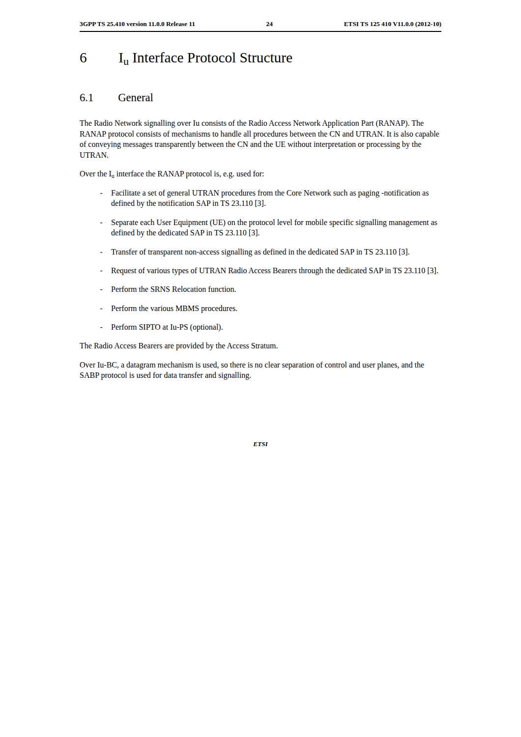3GPP TS 25.410 version 11.0.0 Release 11 24 ETSI TS 125 410 V11.0.0 (2012-10)
6 Iu Interface Protocol Structure
6.1 General
The Radio Network signalling over Iu consists of the Radio Access Network Application Part (RANAP). The RANAP protocol consists of mechanisms to handle all procedures between the CN and UTRAN. It is also capable of conveying messages transparently between the CN and the UE without interpretation or processing by the UTRAN.
Over the Iu interface the RANAP protocol is, e.g. used for:
Facilitate a set of general UTRAN procedures from the Core Network such as paging -notification as defined by the notification SAP in TS 23.110 [3].
Separate each User Equipment (UE) on the protocol level for mobile specific signalling management as defined by the dedicated SAP in TS 23.110 [3].
Transfer of transparent non-access signalling as defined in the dedicated SAP in TS 23.110 [3].
Request of various types of UTRAN Radio Access Bearers through the dedicated SAP in TS 23.110 [3].
Perform the SRNS Relocation function.
Perform the various MBMS procedures.
Perform SIPTO at Iu-PS (optional).
The Radio Access Bearers are provided by the Access Stratum.
Over Iu-BC, a datagram mechanism is used, so there is no clear separation of control and user planes, and the SABP protocol is used for data transfer and signalling.
ETSI